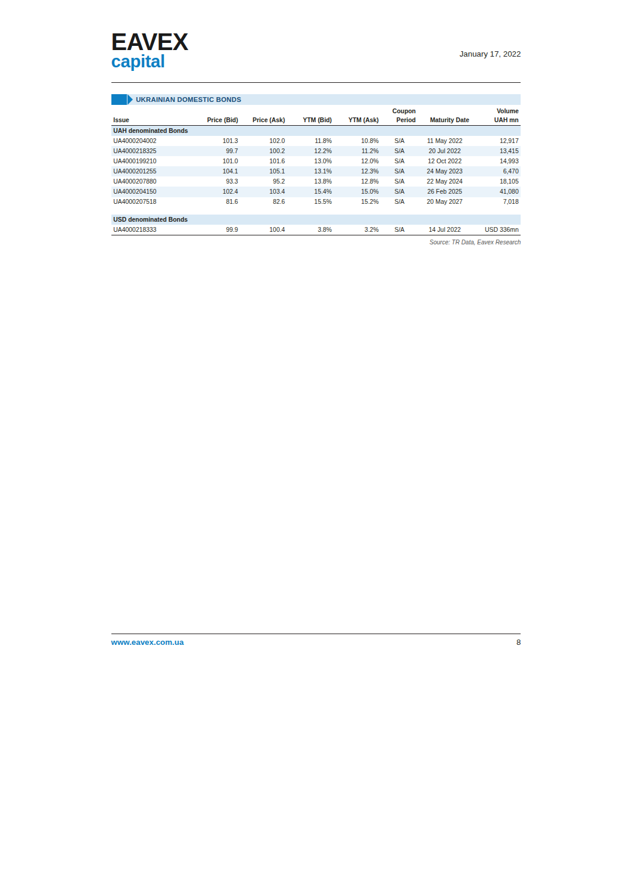EAVEX
capital
January 17, 2022
UKRAINIAN DOMESTIC BONDS
| | | | | | Coupon | | Volume |
| --- | --- | --- | --- | --- | --- | --- | --- |
| Issue | Price (Bid) | Price (Ask) | YTM (Bid) | YTM (Ask) | Period | Maturity Date | UAH mn |
| UAH denominated Bonds |
| UA4000204002 | 101.3 | 102.0 | 11.8% | 10.8% | S/A | 11 May 2022 | 12,917 |
| UA4000218325 | 99.7 | 100.2 | 12.2% | 11.2% | S/A | 20 Jul 2022 | 13,415 |
| UA4000199210 | 101.0 | 101.6 | 13.0% | 12.0% | S/A | 12 Oct 2022 | 14,993 |
| UA4000201255 | 104.1 | 105.1 | 13.1% | 12.3% | S/A | 24 May 2023 | 6,470 |
| UA4000207880 | 93.3 | 95.2 | 13.8% | 12.8% | S/A | 22 May 2024 | 18,105 |
| UA4000204150 | 102.4 | 103.4 | 15.4% | 15.0% | S/A | 26 Feb 2025 | 41,080 |
| UA4000207518 | 81.6 | 82.6 | 15.5% | 15.2% | S/A | 20 May 2027 | 7,018 |
| USD denominated Bonds |
| UA4000218333 | 99.9 | 100.4 | 3.8% | 3.2% | S/A | 14 Jul 2022 | USD 336mn |
Source: TR Data, Eavex Research
www.eavex.com.ua
8